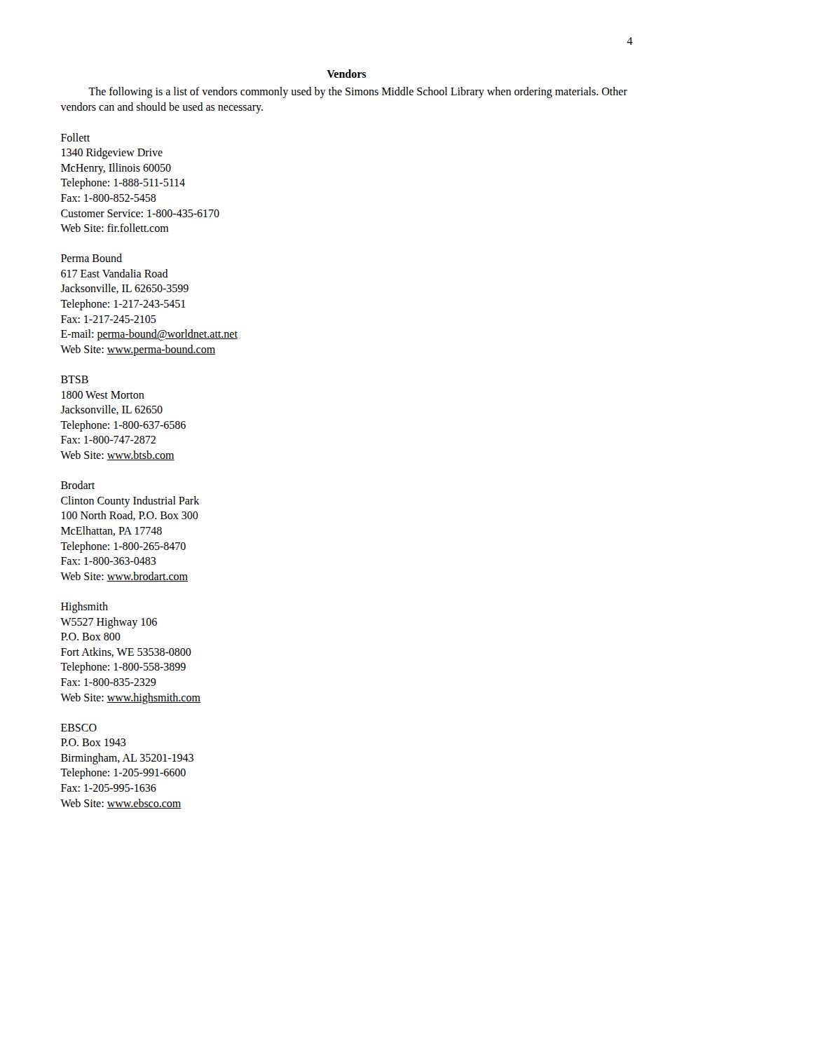4
Vendors
The following is a list of vendors commonly used by the Simons Middle School Library when ordering materials. Other vendors can and should be used as necessary.
Follett
1340 Ridgeview Drive
McHenry, Illinois 60050
Telephone: 1-888-511-5114
Fax: 1-800-852-5458
Customer Service: 1-800-435-6170
Web Site: fir.follett.com
Perma Bound
617 East Vandalia Road
Jacksonville, IL 62650-3599
Telephone: 1-217-243-5451
Fax: 1-217-245-2105
E-mail: perma-bound@worldnet.att.net
Web Site: www.perma-bound.com
BTSB
1800 West Morton
Jacksonville, IL 62650
Telephone: 1-800-637-6586
Fax: 1-800-747-2872
Web Site: www.btsb.com
Brodart
Clinton County Industrial Park
100 North Road, P.O. Box 300
McElhattan, PA 17748
Telephone: 1-800-265-8470
Fax: 1-800-363-0483
Web Site: www.brodart.com
Highsmith
W5527 Highway 106
P.O. Box 800
Fort Atkins, WE 53538-0800
Telephone: 1-800-558-3899
Fax: 1-800-835-2329
Web Site: www.highsmith.com
EBSCO
P.O. Box 1943
Birmingham, AL 35201-1943
Telephone: 1-205-991-6600
Fax: 1-205-995-1636
Web Site: www.ebsco.com